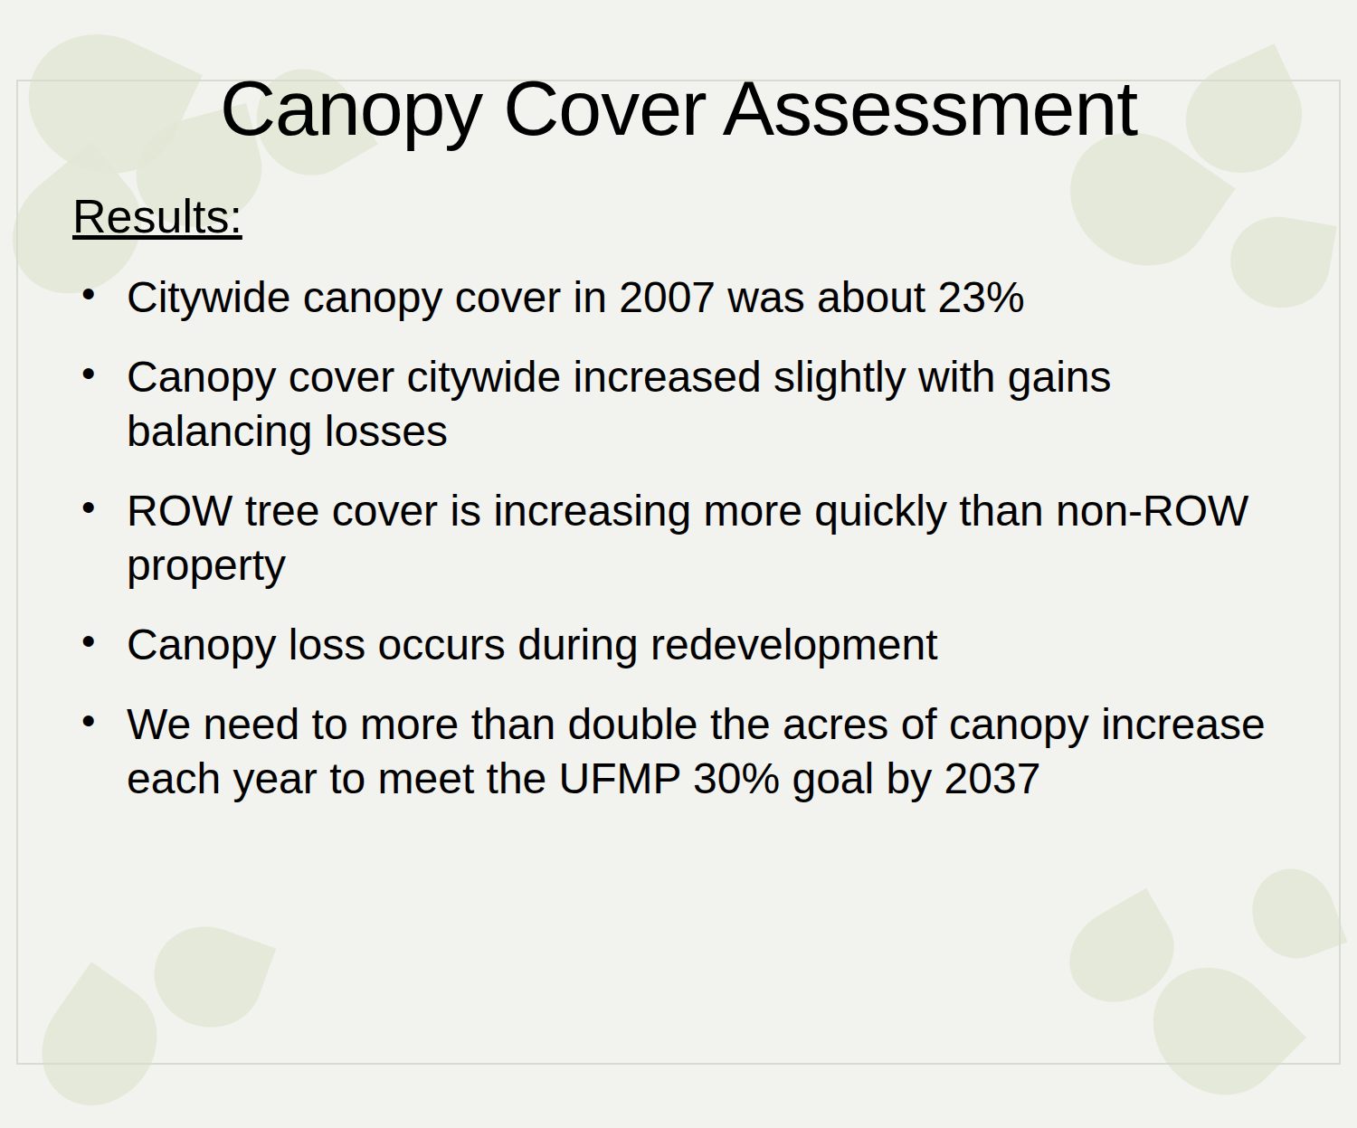Canopy Cover Assessment
Results:
Citywide canopy cover in 2007 was about 23%
Canopy cover citywide increased slightly with gains balancing losses
ROW tree cover is increasing more quickly than non-ROW property
Canopy loss occurs during redevelopment
We need to more than double the acres of canopy increase each year to meet the UFMP 30% goal by 2037